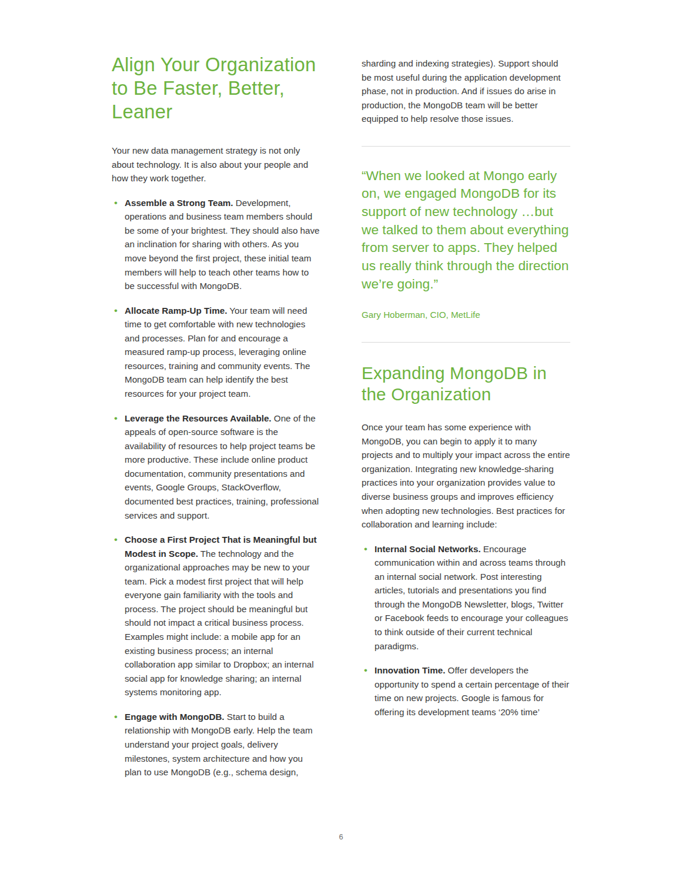Align Your Organization
to Be Faster, Better,
Leaner
Your new data management strategy is not only about technology. It is also about your people and how they work together.
Assemble a Strong Team. Development, operations and business team members should be some of your brightest. They should also have an inclination for sharing with others. As you move beyond the first project, these initial team members will help to teach other teams how to be successful with MongoDB.
Allocate Ramp-Up Time. Your team will need time to get comfortable with new technologies and processes. Plan for and encourage a measured ramp-up process, leveraging online resources, training and community events. The MongoDB team can help identify the best resources for your project team.
Leverage the Resources Available. One of the appeals of open-source software is the availability of resources to help project teams be more productive. These include online product documentation, community presentations and events, Google Groups, StackOverflow, documented best practices, training, professional services and support.
Choose a First Project That is Meaningful but Modest in Scope. The technology and the organizational approaches may be new to your team. Pick a modest first project that will help everyone gain familiarity with the tools and process. The project should be meaningful but should not impact a critical business process. Examples might include: a mobile app for an existing business process; an internal collaboration app similar to Dropbox; an internal social app for knowledge sharing; an internal systems monitoring app.
Engage with MongoDB. Start to build a relationship with MongoDB early. Help the team understand your project goals, delivery milestones, system architecture and how you plan to use MongoDB (e.g., schema design,
sharding and indexing strategies). Support should be most useful during the application development phase, not in production. And if issues do arise in production, the MongoDB team will be better equipped to help resolve those issues.
“When we looked at Mongo early on, we engaged MongoDB for its support of new technology …but we talked to them about every­thing from server to apps. They helped us really think through the direction we’re going.”
Gary Hoberman, CIO, MetLife
Expanding MongoDB in
the Organization
Once your team has some experience with MongoDB, you can begin to apply it to many projects and to multiply your impact across the entire organization. Integrating new knowledge-sharing practices into your organization provides value to diverse business groups and improves efficiency when adopting new technologies. Best practices for collaboration and learning include:
Internal Social Networks. Encourage communication within and across teams through an internal social network. Post interesting articles, tutorials and presentations you find through the MongoDB Newsletter, blogs, Twitter or Facebook feeds to encourage your colleagues to think outside of their current technical paradigms.
Innovation Time. Offer developers the opportunity to spend a certain percentage of their time on new projects. Google is famous for offering its development teams ‘20% time’
6